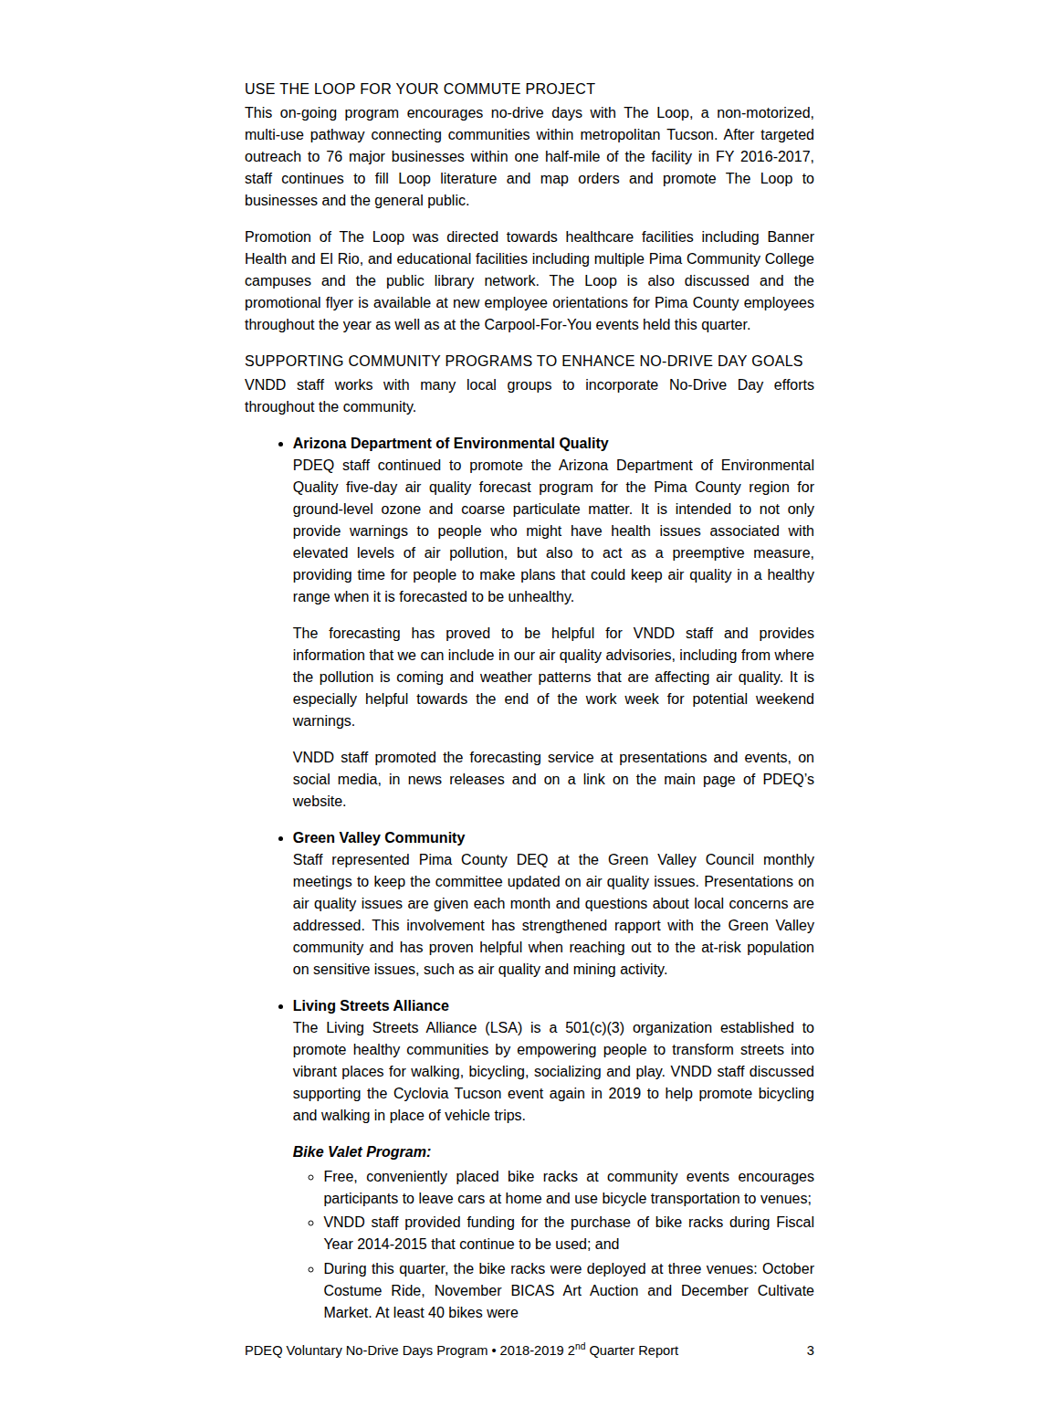Use the Loop For Your Commute Project
This on-going program encourages no-drive days with The Loop, a non-motorized, multi-use pathway connecting communities within metropolitan Tucson. After targeted outreach to 76 major businesses within one half-mile of the facility in FY 2016-2017, staff continues to fill Loop literature and map orders and promote The Loop to businesses and the general public.
Promotion of The Loop was directed towards healthcare facilities including Banner Health and El Rio, and educational facilities including multiple Pima Community College campuses and the public library network. The Loop is also discussed and the promotional flyer is available at new employee orientations for Pima County employees throughout the year as well as at the Carpool-For-You events held this quarter.
Supporting Community Programs to Enhance No-Drive Day Goals
VNDD staff works with many local groups to incorporate No-Drive Day efforts throughout the community.
Arizona Department of Environmental Quality
PDEQ staff continued to promote the Arizona Department of Environmental Quality five-day air quality forecast program for the Pima County region for ground-level ozone and coarse particulate matter. It is intended to not only provide warnings to people who might have health issues associated with elevated levels of air pollution, but also to act as a preemptive measure, providing time for people to make plans that could keep air quality in a healthy range when it is forecasted to be unhealthy.
The forecasting has proved to be helpful for VNDD staff and provides information that we can include in our air quality advisories, including from where the pollution is coming and weather patterns that are affecting air quality. It is especially helpful towards the end of the work week for potential weekend warnings.
VNDD staff promoted the forecasting service at presentations and events, on social media, in news releases and on a link on the main page of PDEQ’s website.
Green Valley Community
Staff represented Pima County DEQ at the Green Valley Council monthly meetings to keep the committee updated on air quality issues. Presentations on air quality issues are given each month and questions about local concerns are addressed. This involvement has strengthened rapport with the Green Valley community and has proven helpful when reaching out to the at-risk population on sensitive issues, such as air quality and mining activity.
Living Streets Alliance
The Living Streets Alliance (LSA) is a 501(c)(3) organization established to promote healthy communities by empowering people to transform streets into vibrant places for walking, bicycling, socializing and play. VNDD staff discussed supporting the Cyclovia Tucson event again in 2019 to help promote bicycling and walking in place of vehicle trips.
Bike Valet Program:
Free, conveniently placed bike racks at community events encourages participants to leave cars at home and use bicycle transportation to venues;
VNDD staff provided funding for the purchase of bike racks during Fiscal Year 2014-2015 that continue to be used; and
During this quarter, the bike racks were deployed at three venues: October Costume Ride, November BICAS Art Auction and December Cultivate Market. At least 40 bikes were
PDEQ Voluntary No-Drive Days Program • 2018-2019 2nd Quarter Report 3